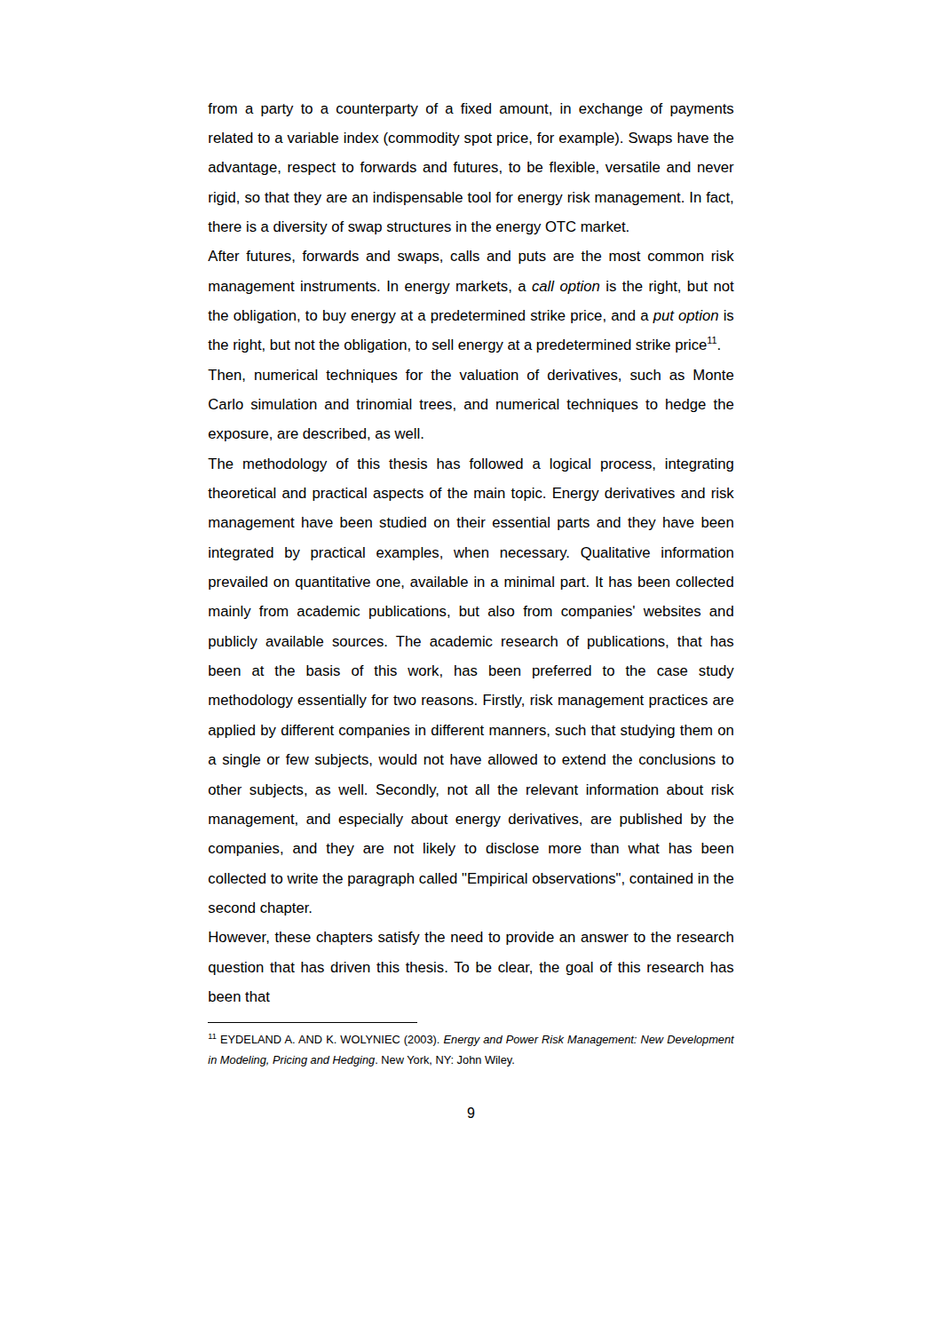from a party to a counterparty of a fixed amount, in exchange of payments related to a variable index (commodity spot price, for example). Swaps have the advantage, respect to forwards and futures, to be flexible, versatile and never rigid, so that they are an indispensable tool for energy risk management. In fact, there is a diversity of swap structures in the energy OTC market.
After futures, forwards and swaps, calls and puts are the most common risk management instruments. In energy markets, a call option is the right, but not the obligation, to buy energy at a predetermined strike price, and a put option is the right, but not the obligation, to sell energy at a predetermined strike price11.
Then, numerical techniques for the valuation of derivatives, such as Monte Carlo simulation and trinomial trees, and numerical techniques to hedge the exposure, are described, as well.
The methodology of this thesis has followed a logical process, integrating theoretical and practical aspects of the main topic. Energy derivatives and risk management have been studied on their essential parts and they have been integrated by practical examples, when necessary. Qualitative information prevailed on quantitative one, available in a minimal part. It has been collected mainly from academic publications, but also from companies' websites and publicly available sources. The academic research of publications, that has been at the basis of this work, has been preferred to the case study methodology essentially for two reasons. Firstly, risk management practices are applied by different companies in different manners, such that studying them on a single or few subjects, would not have allowed to extend the conclusions to other subjects, as well. Secondly, not all the relevant information about risk management, and especially about energy derivatives, are published by the companies, and they are not likely to disclose more than what has been collected to write the paragraph called "Empirical observations", contained in the second chapter.
However, these chapters satisfy the need to provide an answer to the research question that has driven this thesis. To be clear, the goal of this research has been that
11 EYDELAND A. AND K. WOLYNIEC (2003). Energy and Power Risk Management: New Development in Modeling, Pricing and Hedging. New York, NY: John Wiley.
9